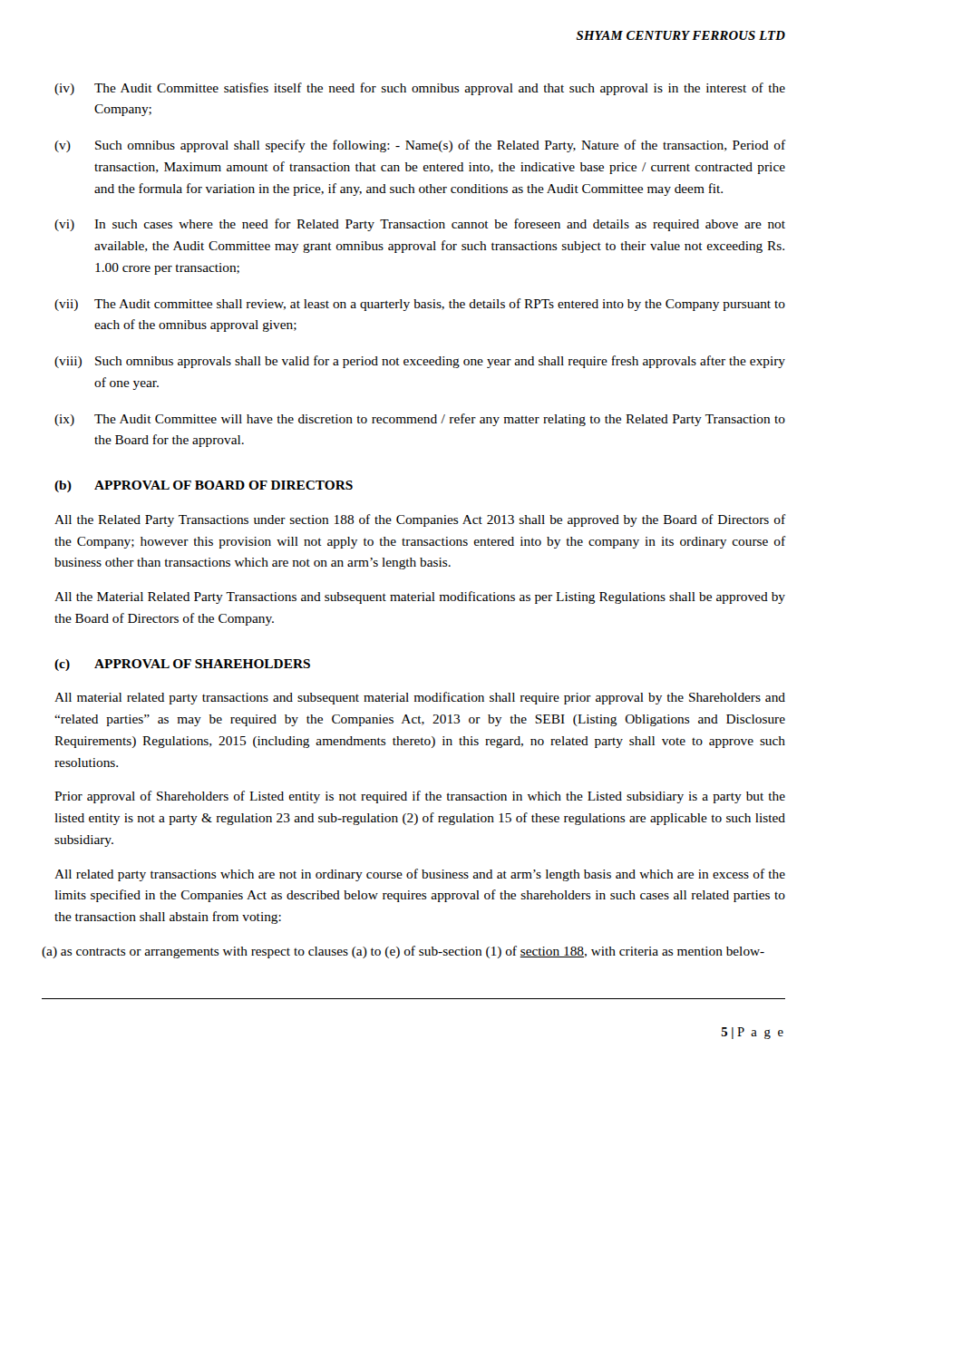SHYAM CENTURY FERROUS LTD
(iv) The Audit Committee satisfies itself the need for such omnibus approval and that such approval is in the interest of the Company;
(v) Such omnibus approval shall specify the following: - Name(s) of the Related Party, Nature of the transaction, Period of transaction, Maximum amount of transaction that can be entered into, the indicative base price / current contracted price and the formula for variation in the price, if any, and such other conditions as the Audit Committee may deem fit.
(vi) In such cases where the need for Related Party Transaction cannot be foreseen and details as required above are not available, the Audit Committee may grant omnibus approval for such transactions subject to their value not exceeding Rs. 1.00 crore per transaction;
(vii) The Audit committee shall review, at least on a quarterly basis, the details of RPTs entered into by the Company pursuant to each of the omnibus approval given;
(viii) Such omnibus approvals shall be valid for a period not exceeding one year and shall require fresh approvals after the expiry of one year.
(ix) The Audit Committee will have the discretion to recommend / refer any matter relating to the Related Party Transaction to the Board for the approval.
(b) APPROVAL OF BOARD OF DIRECTORS
All the Related Party Transactions under section 188 of the Companies Act 2013 shall be approved by the Board of Directors of the Company; however this provision will not apply to the transactions entered into by the company in its ordinary course of business other than transactions which are not on an arm’s length basis.
All the Material Related Party Transactions and subsequent material modifications as per Listing Regulations shall be approved by the Board of Directors of the Company.
(c) APPROVAL OF SHAREHOLDERS
All material related party transactions and subsequent material modification shall require prior approval by the Shareholders and “related parties” as may be required by the Companies Act, 2013 or by the SEBI (Listing Obligations and Disclosure Requirements) Regulations, 2015 (including amendments thereto) in this regard, no related party shall vote to approve such resolutions.
Prior approval of Shareholders of Listed entity is not required if the transaction in which the Listed subsidiary is a party but the listed entity is not a party & regulation 23 and sub-regulation (2) of regulation 15 of these regulations are applicable to such listed subsidiary.
All related party transactions which are not in ordinary course of business and at arm’s length basis and which are in excess of the limits specified in the Companies Act as described below requires approval of the shareholders in such cases all related parties to the transaction shall abstain from voting:
(a) as contracts or arrangements with respect to clauses (a) to (e) of sub-section (1) of section 188, with criteria as mention below-
5 | P a g e